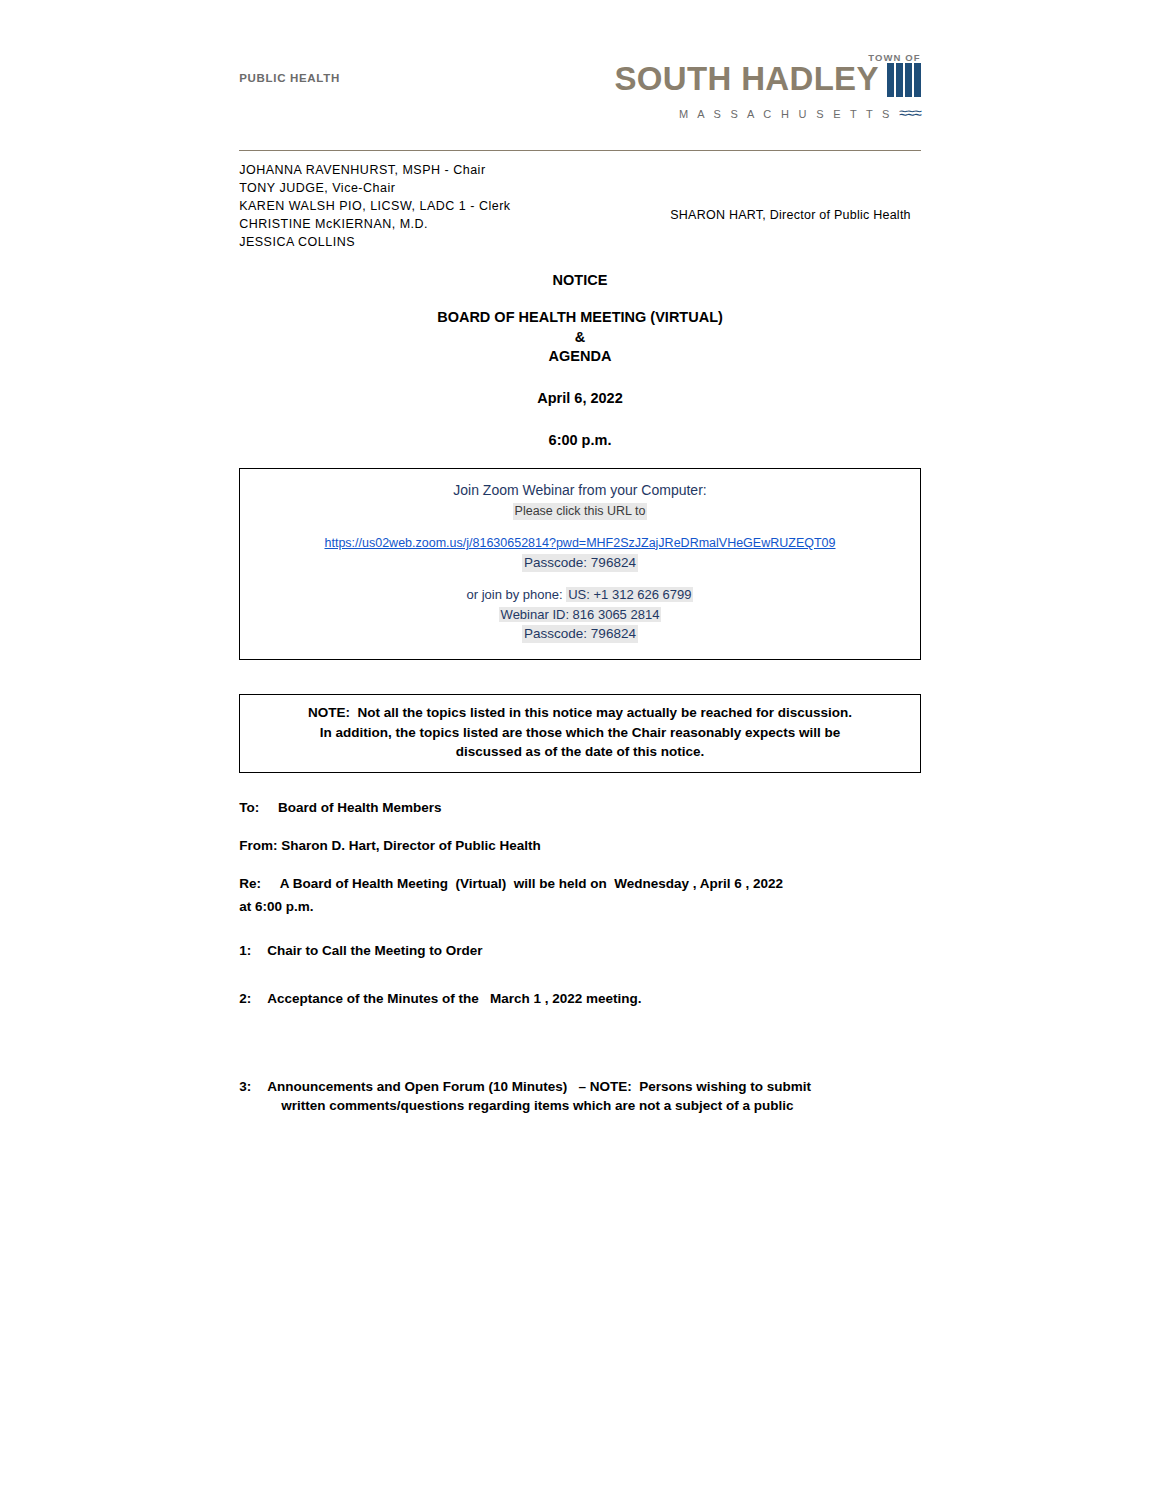PUBLIC HEALTH
TOWN OF
SOUTH HADLEY
M A S S A C H U S E T T S ≈≈≈
JOHANNA RAVENHURST, MSPH - Chair
TONY JUDGE, Vice-Chair
KAREN WALSH PIO, LICSW, LADC 1 - Clerk
CHRISTINE McKIERNAN, M.D.
JESSICA COLLINS
SHARON HART, Director of Public Health
NOTICE
BOARD OF HEALTH MEETING (VIRTUAL)
&
AGENDA
April 6, 2022
6:00 p.m.
Join Zoom Webinar from your Computer:
Please click this URL to
https://us02web.zoom.us/j/81630652814?pwd=MHF2SzJZajJReDRmalVHeGEwRUZEQT09
Passcode: 796824
or join by phone: US: +1 312 626 6799
Webinar ID: 816 3065 2814
Passcode: 796824
NOTE: Not all the topics listed in this notice may actually be reached for discussion.
In addition, the topics listed are those which the Chair reasonably expects will be
discussed as of the date of this notice.
To: Board of Health Members
From: Sharon D. Hart, Director of Public Health
Re: A Board of Health Meeting (Virtual) will be held on Wednesday , April 6 , 2022
at 6:00 p.m.
1: Chair to Call the Meeting to Order
2: Acceptance of the Minutes of the March 1 , 2022 meeting.
3: Announcements and Open Forum (10 Minutes) – NOTE: Persons wishing to submit written comments/questions regarding items which are not a subject of a public